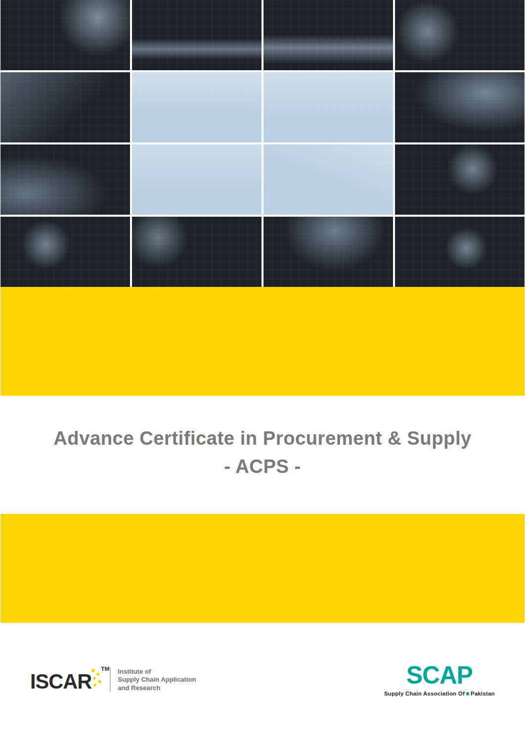Advance Certificate in Procurement & Supply - ACPS -
ISCAR TM
Institute of
Supply Chain Application
and Research
SCAP
Supply Chain Association Of Pakistan